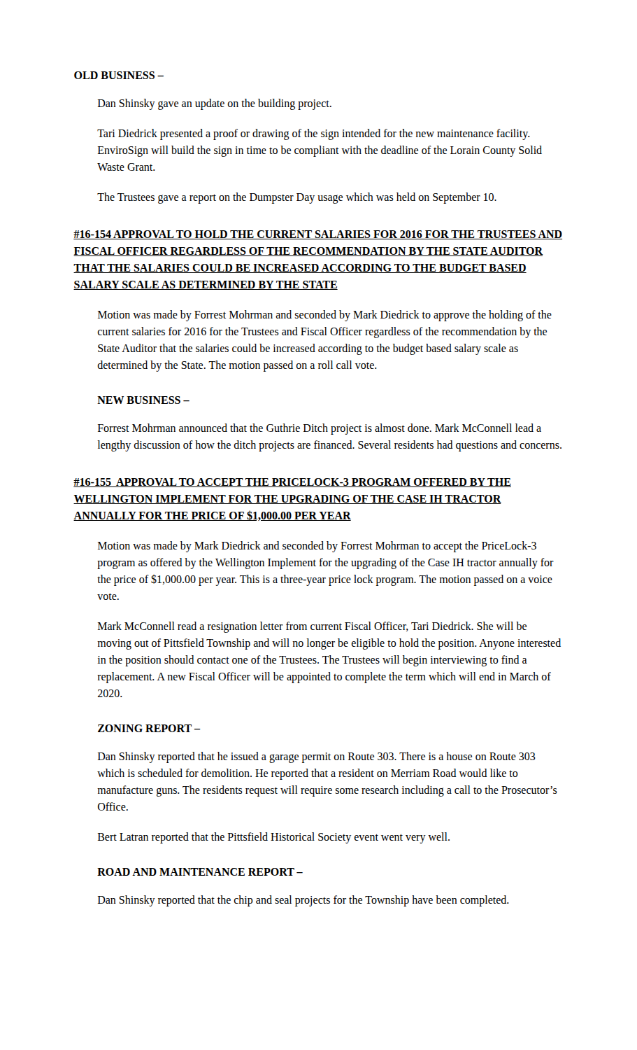OLD BUSINESS –
Dan Shinsky gave an update on the building project.
Tari Diedrick presented a proof or drawing of the sign intended for the new maintenance facility. EnviroSign will build the sign in time to be compliant with the deadline of the Lorain County Solid Waste Grant.
The Trustees gave a report on the Dumpster Day usage which was held on September 10.
#16-154 APPROVAL TO HOLD THE CURRENT SALARIES FOR 2016 FOR THE TRUSTEES AND FISCAL OFFICER REGARDLESS OF THE RECOMMENDATION BY THE STATE AUDITOR THAT THE SALARIES COULD BE INCREASED ACCORDING TO THE BUDGET BASED SALARY SCALE AS DETERMINED BY THE STATE
Motion was made by Forrest Mohrman and seconded by Mark Diedrick to approve the holding of the current salaries for 2016 for the Trustees and Fiscal Officer regardless of the recommendation by the State Auditor that the salaries could be increased according to the budget based salary scale as determined by the State. The motion passed on a roll call vote.
NEW BUSINESS –
Forrest Mohrman announced that the Guthrie Ditch project is almost done. Mark McConnell lead a lengthy discussion of how the ditch projects are financed. Several residents had questions and concerns.
#16-155 APPROVAL TO ACCEPT THE PRICELOCK-3 PROGRAM OFFERED BY THE WELLINGTON IMPLEMENT FOR THE UPGRADING OF THE CASE IH TRACTOR ANNUALLY FOR THE PRICE OF $1,000.00 PER YEAR
Motion was made by Mark Diedrick and seconded by Forrest Mohrman to accept the PriceLock-3 program as offered by the Wellington Implement for the upgrading of the Case IH tractor annually for the price of $1,000.00 per year. This is a three-year price lock program. The motion passed on a voice vote.
Mark McConnell read a resignation letter from current Fiscal Officer, Tari Diedrick. She will be moving out of Pittsfield Township and will no longer be eligible to hold the position. Anyone interested in the position should contact one of the Trustees. The Trustees will begin interviewing to find a replacement. A new Fiscal Officer will be appointed to complete the term which will end in March of 2020.
ZONING REPORT –
Dan Shinsky reported that he issued a garage permit on Route 303. There is a house on Route 303 which is scheduled for demolition. He reported that a resident on Merriam Road would like to manufacture guns. The residents request will require some research including a call to the Prosecutor’s Office.
Bert Latran reported that the Pittsfield Historical Society event went very well.
ROAD AND MAINTENANCE REPORT –
Dan Shinsky reported that the chip and seal projects for the Township have been completed.